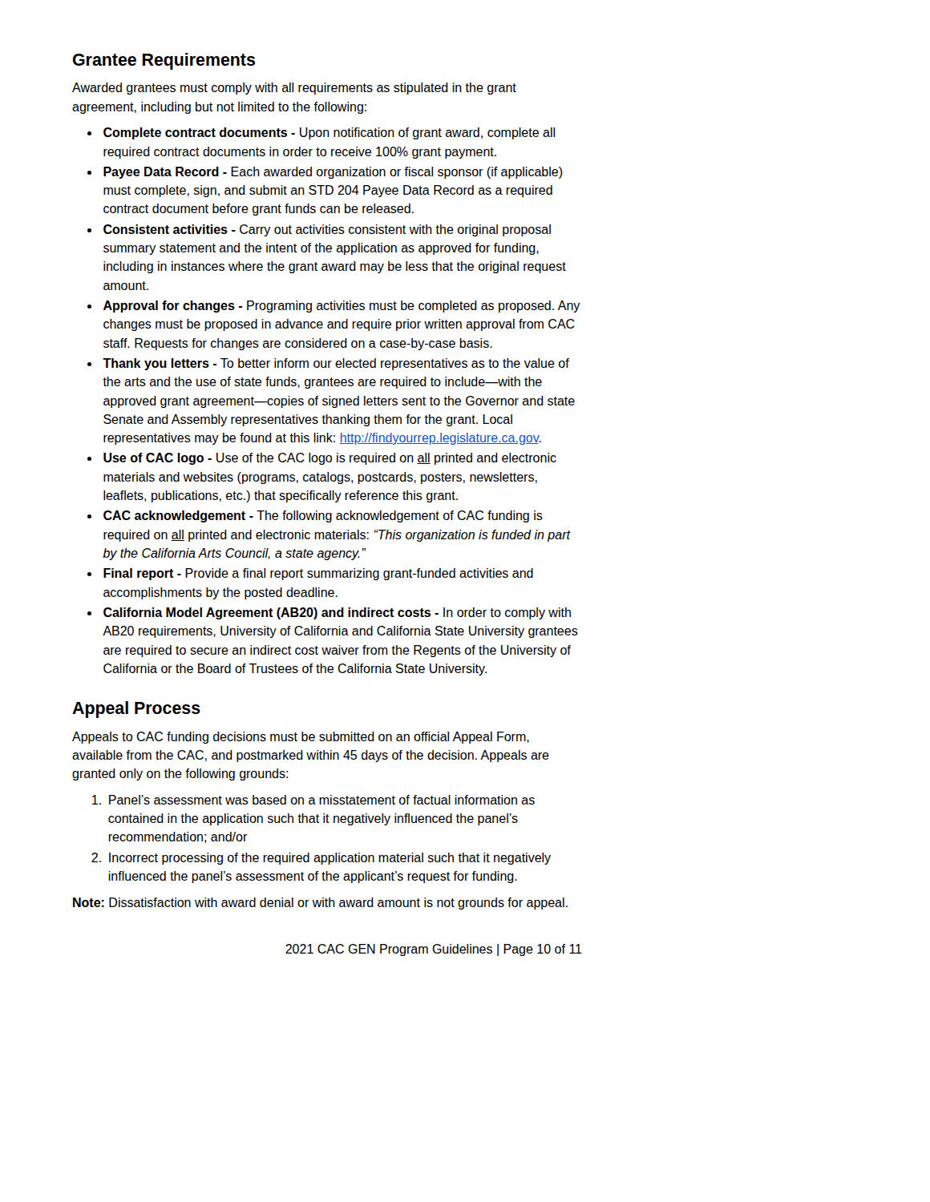Grantee Requirements
Awarded grantees must comply with all requirements as stipulated in the grant agreement, including but not limited to the following:
Complete contract documents - Upon notification of grant award, complete all required contract documents in order to receive 100% grant payment.
Payee Data Record - Each awarded organization or fiscal sponsor (if applicable) must complete, sign, and submit an STD 204 Payee Data Record as a required contract document before grant funds can be released.
Consistent activities - Carry out activities consistent with the original proposal summary statement and the intent of the application as approved for funding, including in instances where the grant award may be less that the original request amount.
Approval for changes - Programing activities must be completed as proposed. Any changes must be proposed in advance and require prior written approval from CAC staff. Requests for changes are considered on a case-by-case basis.
Thank you letters - To better inform our elected representatives as to the value of the arts and the use of state funds, grantees are required to include—with the approved grant agreement—copies of signed letters sent to the Governor and state Senate and Assembly representatives thanking them for the grant. Local representatives may be found at this link: http://findyourrep.legislature.ca.gov.
Use of CAC logo - Use of the CAC logo is required on all printed and electronic materials and websites (programs, catalogs, postcards, posters, newsletters, leaflets, publications, etc.) that specifically reference this grant.
CAC acknowledgement - The following acknowledgement of CAC funding is required on all printed and electronic materials: “This organization is funded in part by the California Arts Council, a state agency.”
Final report - Provide a final report summarizing grant-funded activities and accomplishments by the posted deadline.
California Model Agreement (AB20) and indirect costs - In order to comply with AB20 requirements, University of California and California State University grantees are required to secure an indirect cost waiver from the Regents of the University of California or the Board of Trustees of the California State University.
Appeal Process
Appeals to CAC funding decisions must be submitted on an official Appeal Form, available from the CAC, and postmarked within 45 days of the decision. Appeals are granted only on the following grounds:
Panel’s assessment was based on a misstatement of factual information as contained in the application such that it negatively influenced the panel’s recommendation; and/or
Incorrect processing of the required application material such that it negatively influenced the panel’s assessment of the applicant’s request for funding.
Note: Dissatisfaction with award denial or with award amount is not grounds for appeal.
2021 CAC GEN Program Guidelines | Page 10 of 11